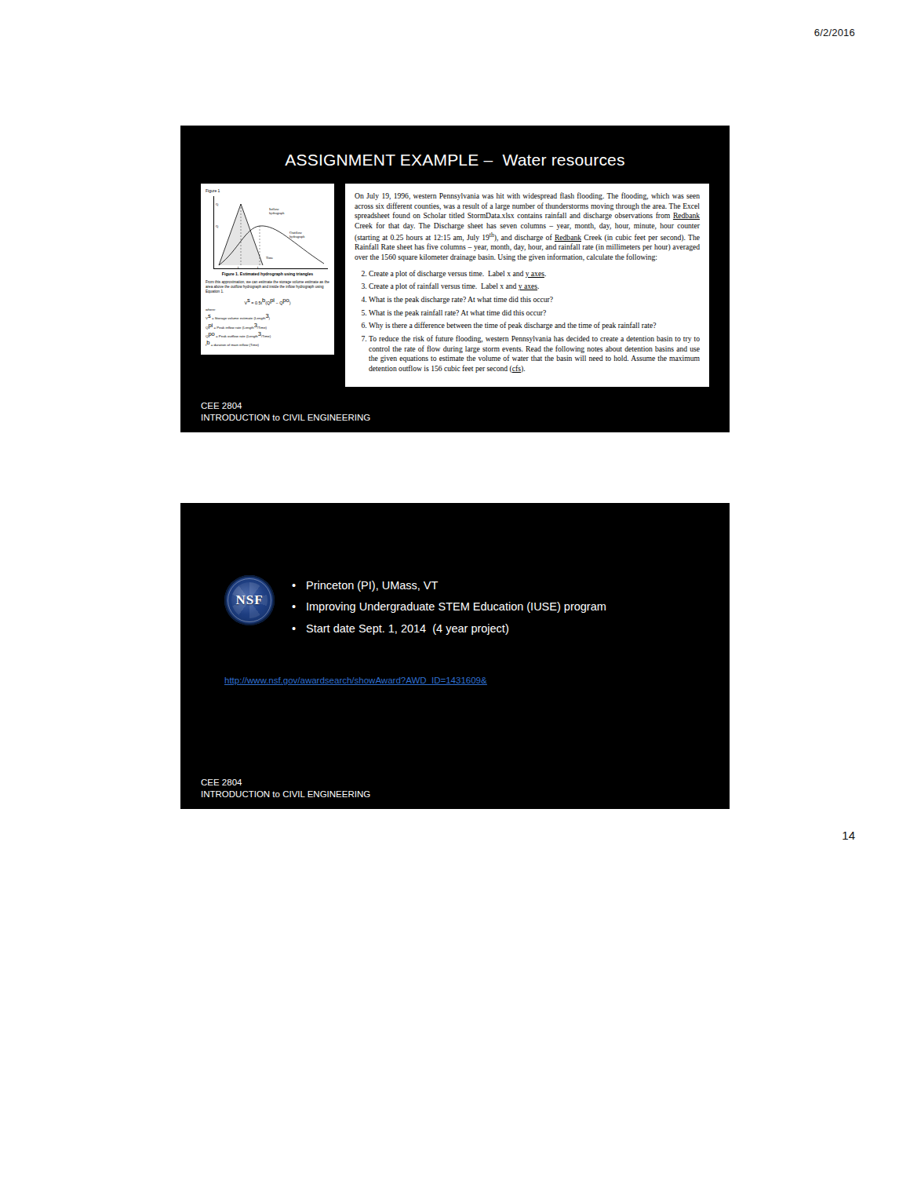6/2/2016
ASSIGNMENT EXAMPLE – Water resources
Figure 1
Q Q t t Inflow hydrograph Outflow hydrograph Time
Figure 1. Estimated hydrograph using triangles
From this approximation, we can estimate the storage volume estimate as the area above the outflow hydrograph and inside the inflow hydrograph using Equation 1.
Vs = 0.5tb(Qpi − Qpo)
where:
Vs = Storage volume estimate (Length3)
Qpi = Peak inflow rate (Length3/Time)
Qpo = Peak outflow rate (Length3/Time)
tb = duration of main inflow (Time)
On July 19, 1996, western Pennsylvania was hit with widespread flash flooding. The flooding, which was seen across six different counties, was a result of a large number of thunderstorms moving through the area. The Excel spreadsheet found on Scholar titled StormData.xlsx contains rainfall and discharge observations from Redbank Creek for that day. The Discharge sheet has seven columns – year, month, day, hour, minute, hour counter (starting at 0.25 hours at 12:15 am, July 19th), and discharge of Redbank Creek (in cubic feet per second). The Rainfall Rate sheet has five columns – year, month, day, hour, and rainfall rate (in millimeters per hour) averaged over the 1560 square kilometer drainage basin. Using the given information, calculate the following:
Create a plot of discharge versus time. Label x and y axes.
Create a plot of rainfall versus time. Label x and y axes.
What is the peak discharge rate? At what time did this occur?
What is the peak rainfall rate? At what time did this occur?
Why is there a difference between the time of peak discharge and the time of peak rainfall rate?
To reduce the risk of future flooding, western Pennsylvania has decided to create a detention basin to try to control the rate of flow during large storm events. Read the following notes about detention basins and use the given equations to estimate the volume of water that the basin will need to hold. Assume the maximum detention outflow is 156 cubic feet per second (cfs).
CEE 2804
INTRODUCTION to CIVIL ENGINEERING
NSF
Princeton (PI), UMass, VT
Improving Undergraduate STEM Education (IUSE) program
Start date Sept. 1, 2014 (4 year project)
http://www.nsf.gov/awardsearch/showAward?AWD_ID=1431609&
CEE 2804
INTRODUCTION to CIVIL ENGINEERING
14